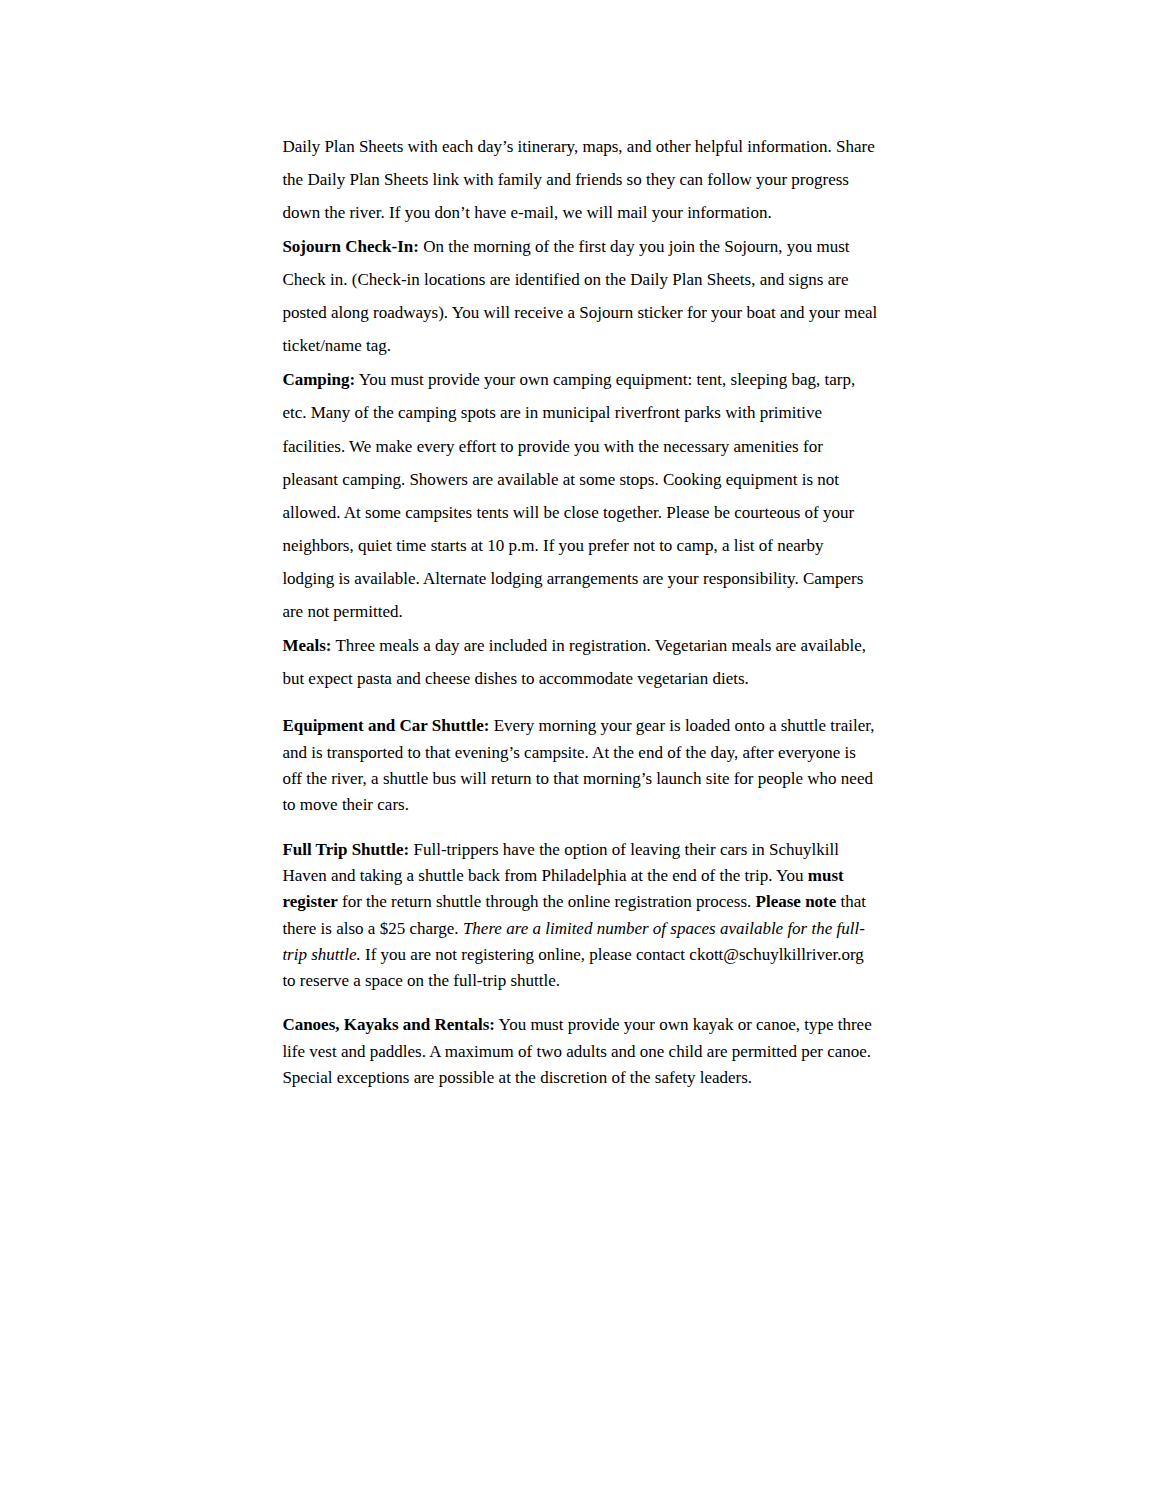Daily Plan Sheets with each day’s itinerary, maps, and other helpful information. Share the Daily Plan Sheets link with family and friends so they can follow your progress down the river. If you don’t have e-mail, we will mail your information.
Sojourn Check-In: On the morning of the first day you join the Sojourn, you must Check in. (Check-in locations are identified on the Daily Plan Sheets, and signs are posted along roadways). You will receive a Sojourn sticker for your boat and your meal ticket/name tag.
Camping: You must provide your own camping equipment: tent, sleeping bag, tarp, etc. Many of the camping spots are in municipal riverfront parks with primitive facilities. We make every effort to provide you with the necessary amenities for pleasant camping. Showers are available at some stops. Cooking equipment is not allowed. At some campsites tents will be close together. Please be courteous of your neighbors, quiet time starts at 10 p.m. If you prefer not to camp, a list of nearby lodging is available. Alternate lodging arrangements are your responsibility. Campers are not permitted.
Meals: Three meals a day are included in registration. Vegetarian meals are available, but expect pasta and cheese dishes to accommodate vegetarian diets.
Equipment and Car Shuttle: Every morning your gear is loaded onto a shuttle trailer, and is transported to that evening’s campsite. At the end of the day, after everyone is off the river, a shuttle bus will return to that morning’s launch site for people who need to move their cars.
Full Trip Shuttle: Full-trippers have the option of leaving their cars in Schuylkill Haven and taking a shuttle back from Philadelphia at the end of the trip. You must register for the return shuttle through the online registration process. Please note that there is also a $25 charge. There are a limited number of spaces available for the full-trip shuttle. If you are not registering online, please contact ckott@schuylkillriver.org to reserve a space on the full-trip shuttle.
Canoes, Kayaks and Rentals: You must provide your own kayak or canoe, type three life vest and paddles. A maximum of two adults and one child are permitted per canoe. Special exceptions are possible at the discretion of the safety leaders.